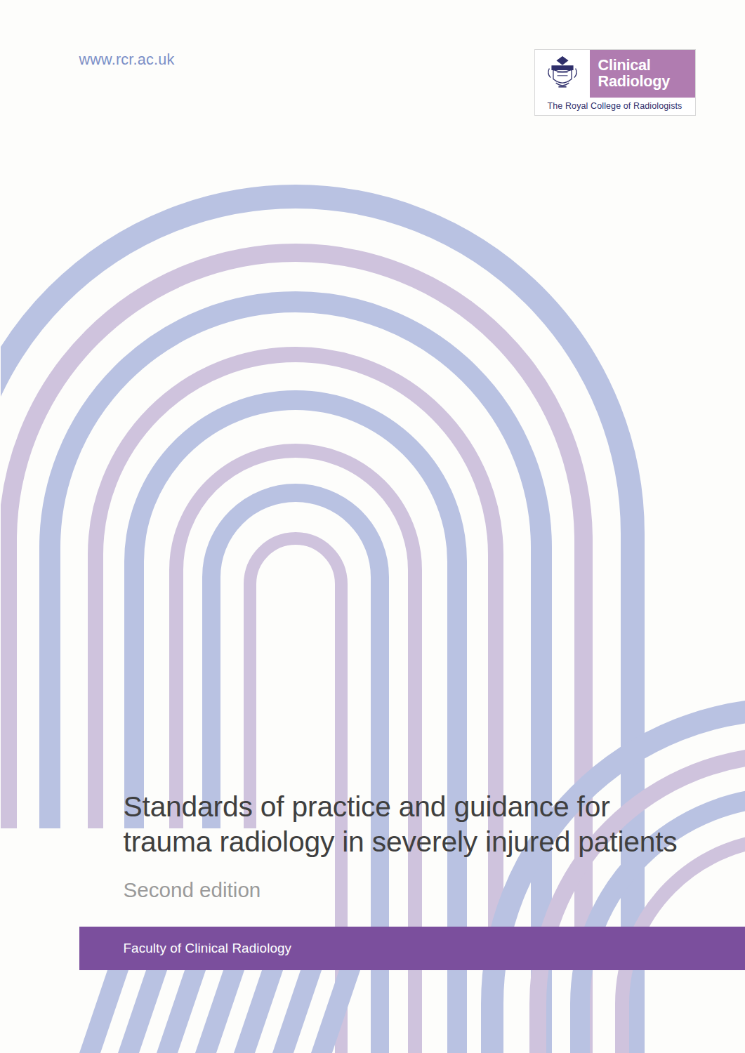www.rcr.ac.uk
Clinical Radiology
The Royal College of Radiologists
Standards of practice and guidance for trauma radiology in severely injured patients
Second edition
Faculty of Clinical Radiology